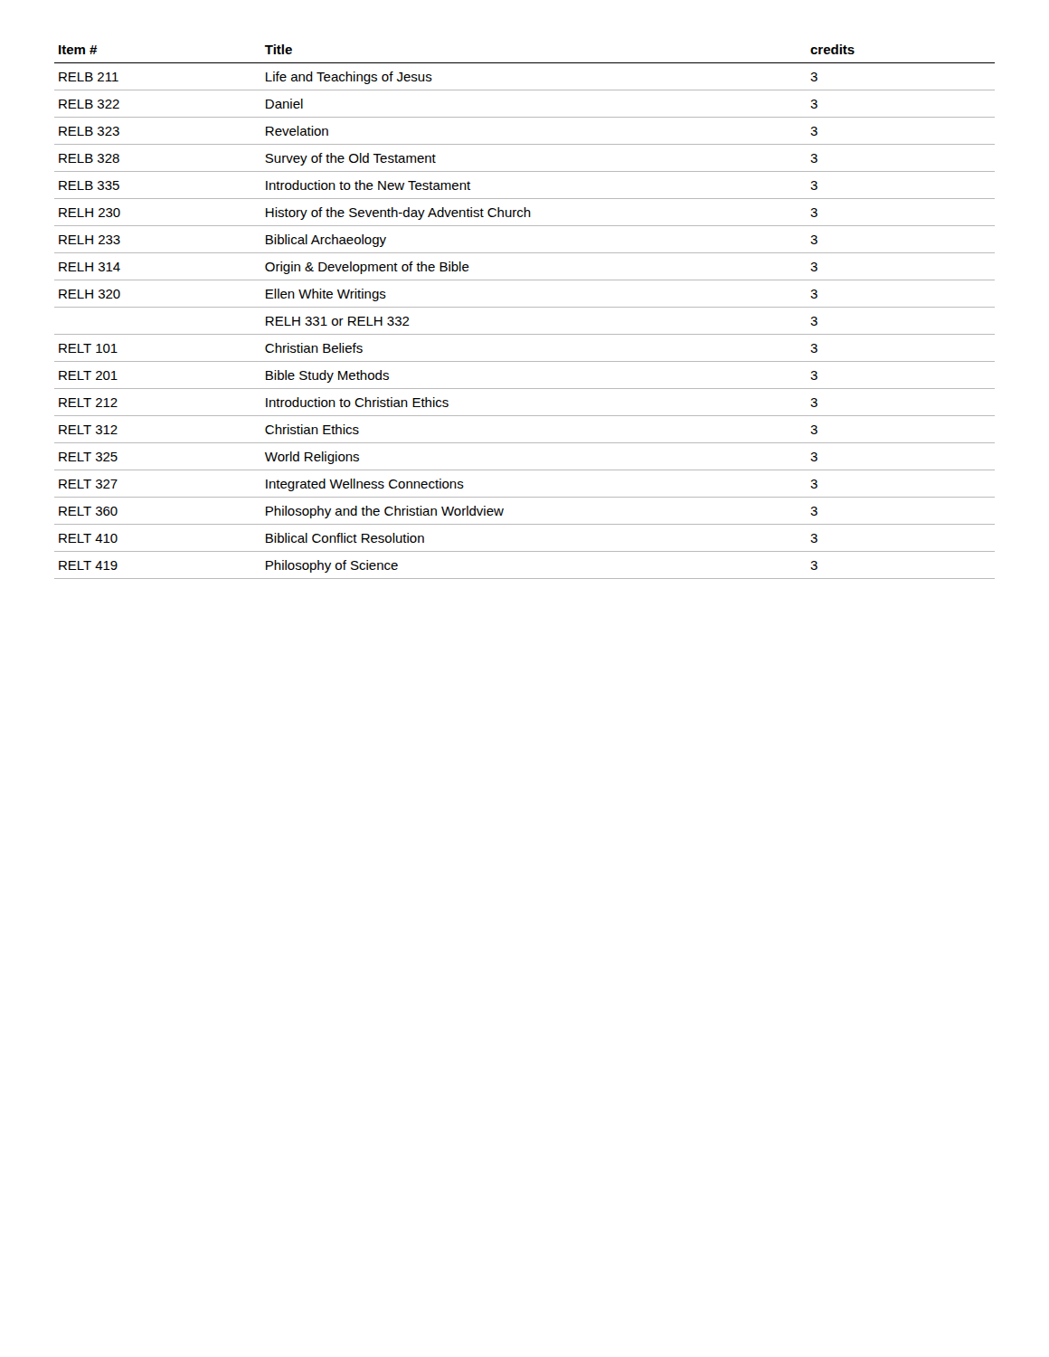| Item # | Title | credits |
| --- | --- | --- |
| RELB 211 | Life and Teachings of Jesus | 3 |
| RELB 322 | Daniel | 3 |
| RELB 323 | Revelation | 3 |
| RELB 328 | Survey of the Old Testament | 3 |
| RELB 335 | Introduction to the New Testament | 3 |
| RELH 230 | History of the Seventh-day Adventist Church | 3 |
| RELH 233 | Biblical Archaeology | 3 |
| RELH 314 | Origin & Development of the Bible | 3 |
| RELH 320 | Ellen White Writings | 3 |
| | RELH 331 or RELH 332 | 3 |
| RELT 101 | Christian Beliefs | 3 |
| RELT 201 | Bible Study Methods | 3 |
| RELT 212 | Introduction to Christian Ethics | 3 |
| RELT 312 | Christian Ethics | 3 |
| RELT 325 | World Religions | 3 |
| RELT 327 | Integrated Wellness Connections | 3 |
| RELT 360 | Philosophy and the Christian Worldview | 3 |
| RELT 410 | Biblical Conflict Resolution | 3 |
| RELT 419 | Philosophy of Science | 3 |